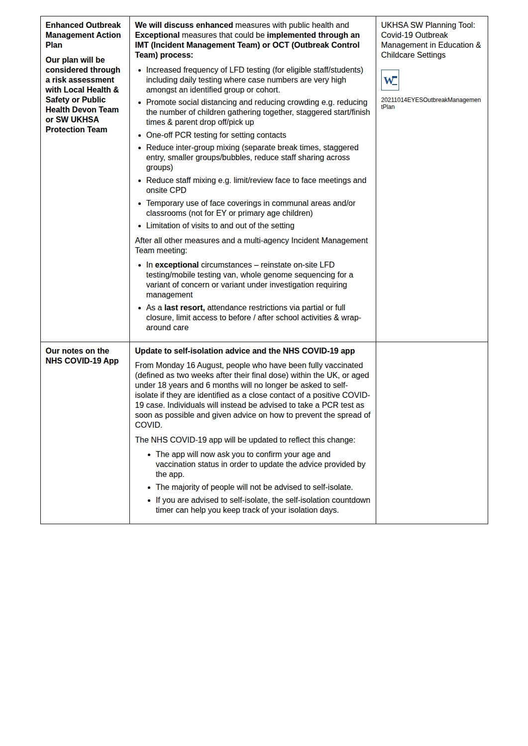| Enhanced Outbreak Management Action Plan Our plan will be considered through a risk assessment with Local Health & Safety or Public Health Devon Team or SW UKHSA Protection Team | We will discuss enhanced measures with public health and Exceptional measures that could be implemented through an IMT (Incident Management Team) or OCT (Outbreak Control Team) process: Increased frequency of LFD testing (for eligible staff/students) including daily testing where case numbers are very high amongst an identified group or cohort. Promote social distancing and reducing crowding e.g. reducing the number of children gathering together, staggered start/finish times & parent drop off/pick up One-off PCR testing for setting contacts Reduce inter-group mixing (separate break times, staggered entry, smaller groups/bubbles, reduce staff sharing across groups) Reduce staff mixing e.g. limit/review face to face meetings and onsite CPD Temporary use of face coverings in communal areas and/or classrooms (not for EY or primary age children) Limitation of visits to and out of the setting After all other measures and a multi-agency Incident Management Team meeting: In exceptional circumstances – reinstate on-site LFD testing/mobile testing van, whole genome sequencing for a variant of concern or variant under investigation requiring management As a last resort, attendance restrictions via partial or full closure, limit access to before / after school activities & wrap-around care | UKHSA SW Planning Tool: Covid-19 Outbreak Management in Education & Childcare Settings 20211014EYESOutbreakManagementPlan |
| Our notes on the NHS COVID-19 App | Update to self-isolation advice and the NHS COVID-19 app From Monday 16 August, people who have been fully vaccinated (defined as two weeks after their final dose) within the UK, or aged under 18 years and 6 months will no longer be asked to self-isolate if they are identified as a close contact of a positive COVID-19 case. Individuals will instead be advised to take a PCR test as soon as possible and given advice on how to prevent the spread of COVID. The NHS COVID-19 app will be updated to reflect this change: The app will now ask you to confirm your age and vaccination status in order to update the advice provided by the app. The majority of people will not be advised to self-isolate. If you are advised to self-isolate, the self-isolation countdown timer can help you keep track of your isolation days. | |